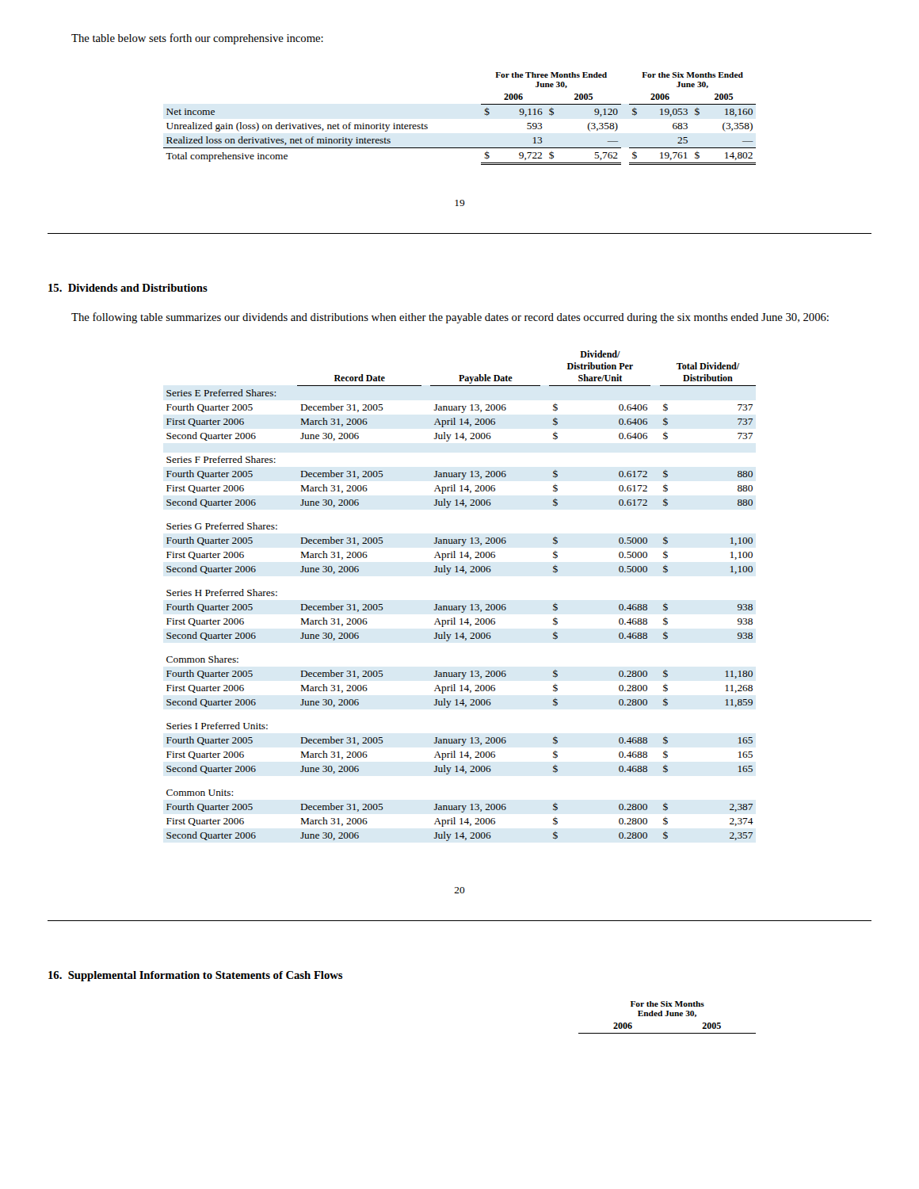The table below sets forth our comprehensive income:
| | For the Three Months Ended June 30, | | For the Six Months Ended June 30, |
| | 2006 | 2005 | | 2006 | 2005 |
| Net income | $ | 9,116 | $ | 9,120 | | $ | 19,053 | $ | 18,160 |
| Unrealized gain (loss) on derivatives, net of minority interests | | 593 | | (3,358) | | | 683 | | (3,358) |
| Realized loss on derivatives, net of minority interests | | 13 | | — | | | 25 | | — |
| Total comprehensive income | $ | 9,722 | $ | 5,762 | | $ | 19,761 | $ | 14,802 |
19
15. Dividends and Distributions
The following table summarizes our dividends and distributions when either the payable dates or record dates occurred during the six months ended June 30, 2006:
| | Record Date | | Payable Date | | Dividend/ Distribution Per Share/Unit | | Total Dividend/ Distribution |
| Series E Preferred Shares: |
| Fourth Quarter 2005 | December 31, 2005 | | January 13, 2006 | | $ | 0.6406 | | $ | 737 |
| First Quarter 2006 | March 31, 2006 | | April 14, 2006 | | $ | 0.6406 | | $ | 737 |
| Second Quarter 2006 | June 30, 2006 | | July 14, 2006 | | $ | 0.6406 | | $ | 737 |
| Series F Preferred Shares: |
| Fourth Quarter 2005 | December 31, 2005 | | January 13, 2006 | | $ | 0.6172 | | $ | 880 |
| First Quarter 2006 | March 31, 2006 | | April 14, 2006 | | $ | 0.6172 | | $ | 880 |
| Second Quarter 2006 | June 30, 2006 | | July 14, 2006 | | $ | 0.6172 | | $ | 880 |
| Series G Preferred Shares: |
| Fourth Quarter 2005 | December 31, 2005 | | January 13, 2006 | | $ | 0.5000 | | $ | 1,100 |
| First Quarter 2006 | March 31, 2006 | | April 14, 2006 | | $ | 0.5000 | | $ | 1,100 |
| Second Quarter 2006 | June 30, 2006 | | July 14, 2006 | | $ | 0.5000 | | $ | 1,100 |
| Series H Preferred Shares: |
| Fourth Quarter 2005 | December 31, 2005 | | January 13, 2006 | | $ | 0.4688 | | $ | 938 |
| First Quarter 2006 | March 31, 2006 | | April 14, 2006 | | $ | 0.4688 | | $ | 938 |
| Second Quarter 2006 | June 30, 2006 | | July 14, 2006 | | $ | 0.4688 | | $ | 938 |
| Common Shares: |
| Fourth Quarter 2005 | December 31, 2005 | | January 13, 2006 | | $ | 0.2800 | | $ | 11,180 |
| First Quarter 2006 | March 31, 2006 | | April 14, 2006 | | $ | 0.2800 | | $ | 11,268 |
| Second Quarter 2006 | June 30, 2006 | | July 14, 2006 | | $ | 0.2800 | | $ | 11,859 |
| Series I Preferred Units: |
| Fourth Quarter 2005 | December 31, 2005 | | January 13, 2006 | | $ | 0.4688 | | $ | 165 |
| First Quarter 2006 | March 31, 2006 | | April 14, 2006 | | $ | 0.4688 | | $ | 165 |
| Second Quarter 2006 | June 30, 2006 | | July 14, 2006 | | $ | 0.4688 | | $ | 165 |
| Common Units: |
| Fourth Quarter 2005 | December 31, 2005 | | January 13, 2006 | | $ | 0.2800 | | $ | 2,387 |
| First Quarter 2006 | March 31, 2006 | | April 14, 2006 | | $ | 0.2800 | | $ | 2,374 |
| Second Quarter 2006 | June 30, 2006 | | July 14, 2006 | | $ | 0.2800 | | $ | 2,357 |
20
16. Supplemental Information to Statements of Cash Flows
| | For the Six Months Ended June 30, |
| | 2006 | 2005 |